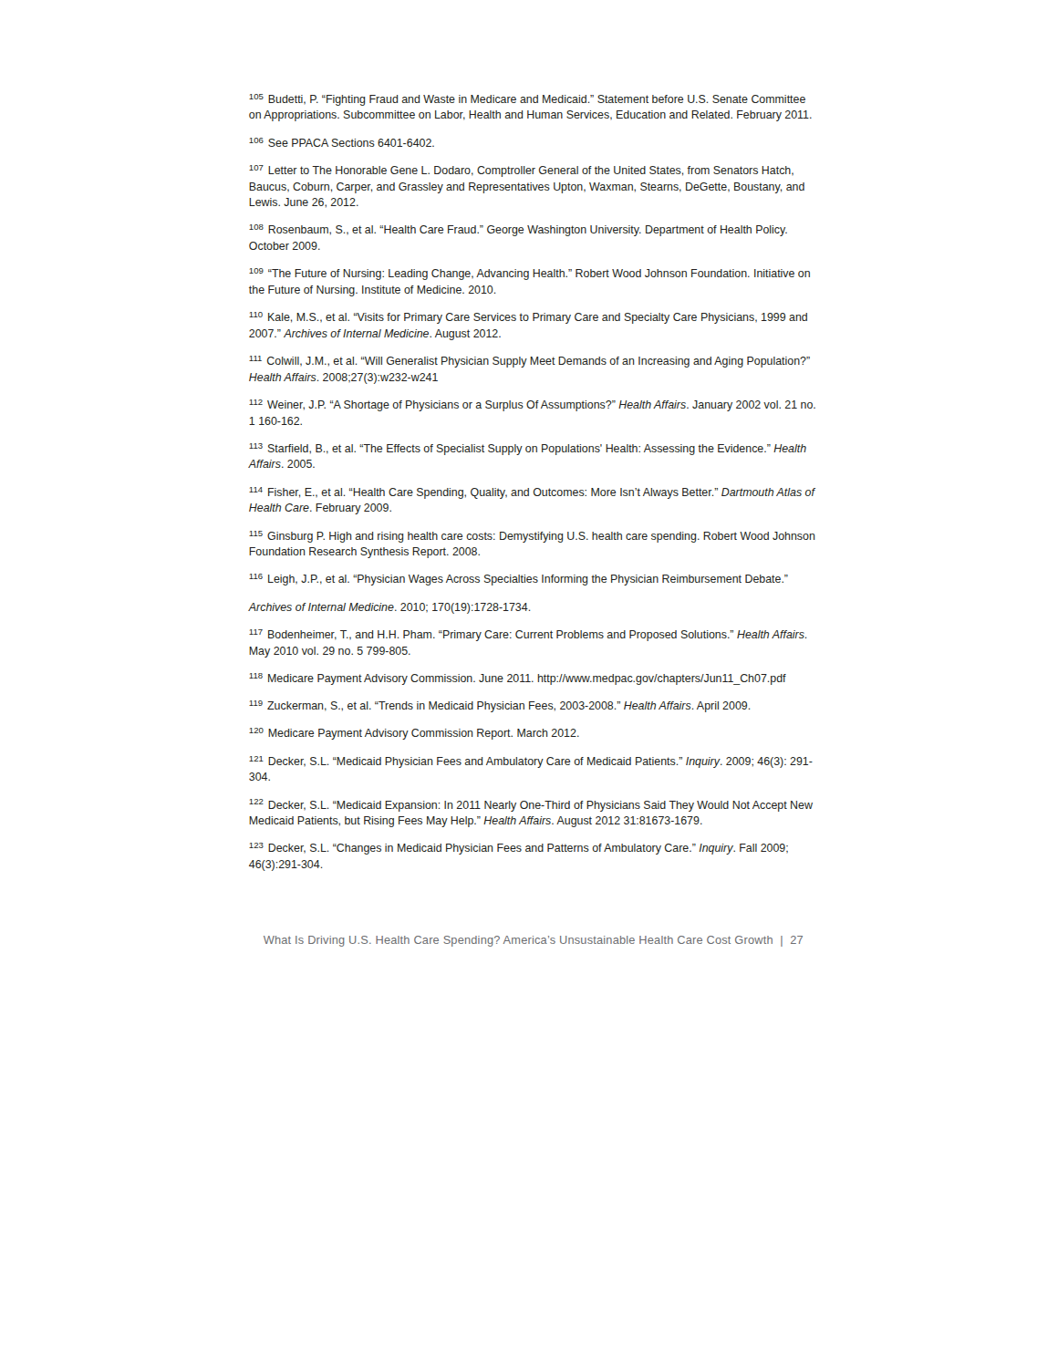105 Budetti, P. “Fighting Fraud and Waste in Medicare and Medicaid.” Statement before U.S. Senate Committee on Appropriations. Subcommittee on Labor, Health and Human Services, Education and Related. February 2011.
106 See PPACA Sections 6401-6402.
107 Letter to The Honorable Gene L. Dodaro, Comptroller General of the United States, from Senators Hatch, Baucus, Coburn, Carper, and Grassley and Representatives Upton, Waxman, Stearns, DeGette, Boustany, and Lewis. June 26, 2012.
108 Rosenbaum, S., et al. “Health Care Fraud.” George Washington University. Department of Health Policy. October 2009.
109 “The Future of Nursing: Leading Change, Advancing Health.” Robert Wood Johnson Foundation. Initiative on the Future of Nursing. Institute of Medicine. 2010.
110 Kale, M.S., et al. “Visits for Primary Care Services to Primary Care and Specialty Care Physicians, 1999 and 2007.” Archives of Internal Medicine. August 2012.
111 Colwill, J.M., et al. “Will Generalist Physician Supply Meet Demands of an Increasing and Aging Population?” Health Affairs. 2008;27(3):w232-w241
112 Weiner, J.P. “A Shortage of Physicians or a Surplus Of Assumptions?” Health Affairs. January 2002 vol. 21 no. 1 160-162.
113 Starfield, B., et al. “The Effects of Specialist Supply on Populations' Health: Assessing the Evidence.” Health Affairs. 2005.
114 Fisher, E., et al. “Health Care Spending, Quality, and Outcomes: More Isn’t Always Better.” Dartmouth Atlas of Health Care. February 2009.
115 Ginsburg P. High and rising health care costs: Demystifying U.S. health care spending. Robert Wood Johnson Foundation Research Synthesis Report. 2008.
116 Leigh, J.P., et al. “Physician Wages Across Specialties Informing the Physician Reimbursement Debate.”
Archives of Internal Medicine. 2010; 170(19):1728-1734.
117 Bodenheimer, T., and H.H. Pham. “Primary Care: Current Problems and Proposed Solutions.” Health Affairs. May 2010 vol. 29 no. 5 799-805.
118 Medicare Payment Advisory Commission. June 2011. http://www.medpac.gov/chapters/Jun11_Ch07.pdf
119 Zuckerman, S., et al. “Trends in Medicaid Physician Fees, 2003-2008.” Health Affairs. April 2009.
120 Medicare Payment Advisory Commission Report. March 2012.
121 Decker, S.L. “Medicaid Physician Fees and Ambulatory Care of Medicaid Patients.” Inquiry. 2009; 46(3): 291-304.
122 Decker, S.L. “Medicaid Expansion: In 2011 Nearly One-Third of Physicians Said They Would Not Accept New Medicaid Patients, but Rising Fees May Help.” Health Affairs. August 2012 31:81673-1679.
123 Decker, S.L. “Changes in Medicaid Physician Fees and Patterns of Ambulatory Care.” Inquiry. Fall 2009; 46(3):291-304.
What Is Driving U.S. Health Care Spending? America’s Unsustainable Health Care Cost Growth | 27